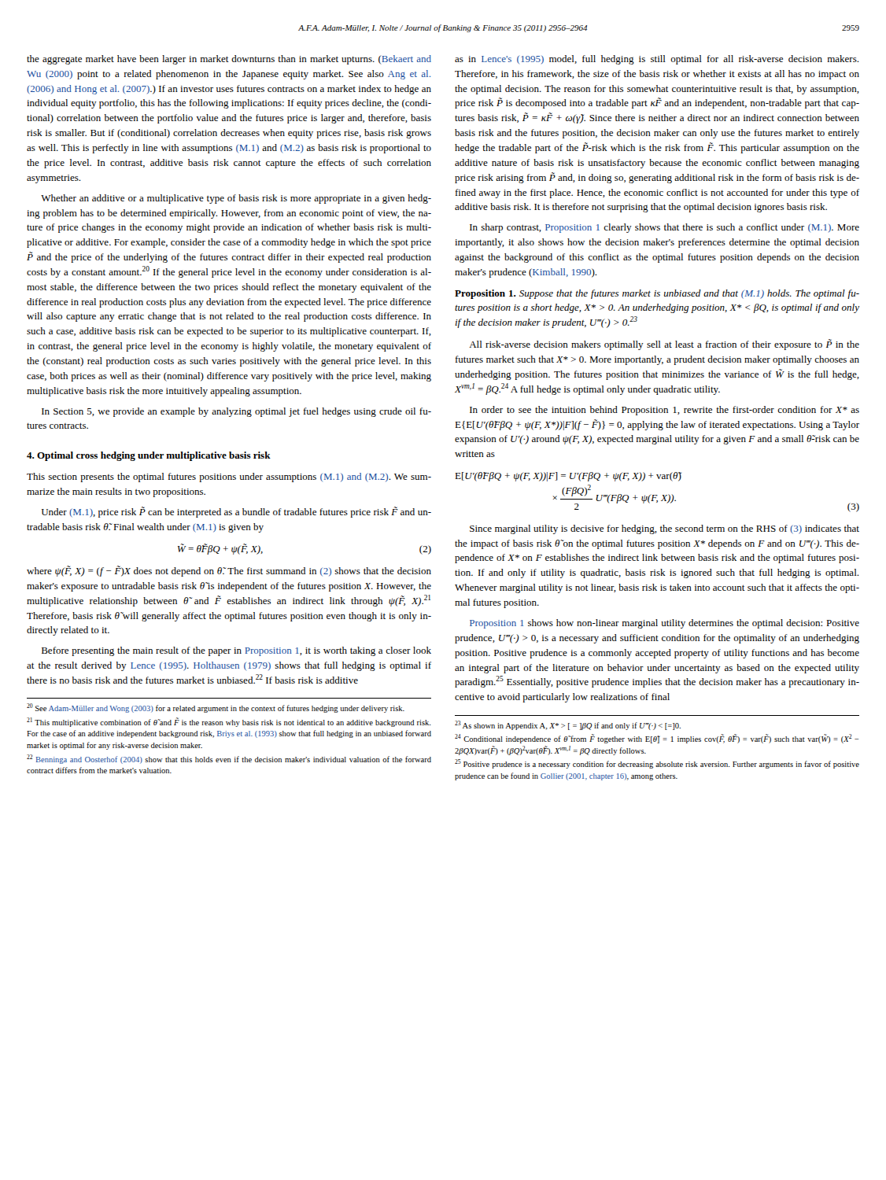A.F.A. Adam-Müller, I. Nolte / Journal of Banking & Finance 35 (2011) 2956–2964 2959
the aggregate market have been larger in market downturns than in market upturns. (Bekaert and Wu (2000) point to a related phenomenon in the Japanese equity market. See also Ang et al. (2006) and Hong et al. (2007).) If an investor uses futures contracts on a market index to hedge an individual equity portfolio, this has the following implications: If equity prices decline, the (conditional) correlation between the portfolio value and the futures price is larger and, therefore, basis risk is smaller. But if (conditional) correlation decreases when equity prices rise, basis risk grows as well. This is perfectly in line with assumptions (M.1) and (M.2) as basis risk is proportional to the price level. In contrast, additive basis risk cannot capture the effects of such correlation asymmetries.
Whether an additive or a multiplicative type of basis risk is more appropriate in a given hedging problem has to be determined empirically. However, from an economic point of view, the nature of price changes in the economy might provide an indication of whether basis risk is multiplicative or additive. For example, consider the case of a commodity hedge in which the spot price P̃ and the price of the underlying of the futures contract differ in their expected real production costs by a constant amount.20 If the general price level in the economy under consideration is almost stable, the difference between the two prices should reflect the monetary equivalent of the difference in real production costs plus any deviation from the expected level. The price difference will also capture any erratic change that is not related to the real production costs difference. In such a case, additive basis risk can be expected to be superior to its multiplicative counterpart. If, in contrast, the general price level in the economy is highly volatile, the monetary equivalent of the (constant) real production costs as such varies positively with the general price level. In this case, both prices as well as their (nominal) difference vary positively with the price level, making multiplicative basis risk the more intuitively appealing assumption.
In Section 5, we provide an example by analyzing optimal jet fuel hedges using crude oil futures contracts.
4. Optimal cross hedging under multiplicative basis risk
This section presents the optimal futures positions under assumptions (M.1) and (M.2). We summarize the main results in two propositions.
Under (M.1), price risk P̃ can be interpreted as a bundle of tradable futures price risk F̃ and untradable basis risk θ̃. Final wealth under (M.1) is given by
W̃ = θ̃F̃βQ + ψ(F̃, X), (2)
where ψ(F̃, X) = (f − F̃)X does not depend on θ̃. The first summand in (2) shows that the decision maker's exposure to untradable basis risk θ̃ is independent of the futures position X. However, the multiplicative relationship between θ̃ and F̃ establishes an indirect link through ψ(F̃, X).21 Therefore, basis risk θ̃ will generally affect the optimal futures position even though it is only indirectly related to it.
Before presenting the main result of the paper in Proposition 1, it is worth taking a closer look at the result derived by Lence (1995). Holthausen (1979) shows that full hedging is optimal if there is no basis risk and the futures market is unbiased.22 If basis risk is additive
20 See Adam-Müller and Wong (2003) for a related argument in the context of futures hedging under delivery risk.
21 This multiplicative combination of θ̃ and F̃ is the reason why basis risk is not identical to an additive background risk. For the case of an additive independent background risk, Briys et al. (1993) show that full hedging in an unbiased forward market is optimal for any risk-averse decision maker.
22 Benninga and Oosterhof (2004) show that this holds even if the decision maker's individual valuation of the forward contract differs from the market's valuation.
as in Lence's (1995) model, full hedging is still optimal for all risk-averse decision makers. Therefore, in his framework, the size of the basis risk or whether it exists at all has no impact on the optimal decision. The reason for this somewhat counterintuitive result is that, by assumption, price risk P̃ is decomposed into a tradable part κF̃ and an independent, non-tradable part that captures basis risk, P̃ = κF̃ + ω(γ̃). Since there is neither a direct nor an indirect connection between basis risk and the futures position, the decision maker can only use the futures market to entirely hedge the tradable part of the P̃-risk which is the risk from F̃. This particular assumption on the additive nature of basis risk is unsatisfactory because the economic conflict between managing price risk arising from P̃ and, in doing so, generating additional risk in the form of basis risk is defined away in the first place. Hence, the economic conflict is not accounted for under this type of additive basis risk. It is therefore not surprising that the optimal decision ignores basis risk.
In sharp contrast, Proposition 1 clearly shows that there is such a conflict under (M.1). More importantly, it also shows how the decision maker's preferences determine the optimal decision against the background of this conflict as the optimal futures position depends on the decision maker's prudence (Kimball, 1990).
Proposition 1. Suppose that the futures market is unbiased and that (M.1) holds. The optimal futures position is a short hedge, X* > 0. An underhedging position, X* < βQ, is optimal if and only if the decision maker is prudent, U‴(·) > 0.23
All risk-averse decision makers optimally sell at least a fraction of their exposure to P̃ in the futures market such that X* > 0. More importantly, a prudent decision maker optimally chooses an underhedging position. The futures position that minimizes the variance of W̃ is the full hedge, Xvm,1 = βQ.24 A full hedge is optimal only under quadratic utility.
In order to see the intuition behind Proposition 1, rewrite the first-order condition for X* as E{E[U′(θ̃FβQ + ψ(F, X*))|F](f − F̃)} = 0, applying the law of iterated expectations. Using a Taylor expansion of U′(·) around ψ(F, X), expected marginal utility for a given F and a small θ̃-risk can be written as
E[U′(θ̃FβQ + ψ(F, X))|F] = U′(FβQ + ψ(F, X)) + var(θ̃)
× (FβQ)22 U‴(FβQ + ψ(F, X)). (3)
Since marginal utility is decisive for hedging, the second term on the RHS of (3) indicates that the impact of basis risk θ̃ on the optimal futures position X* depends on F and on U‴(·). This dependence of X* on F establishes the indirect link between basis risk and the optimal futures position. If and only if utility is quadratic, basis risk is ignored such that full hedging is optimal. Whenever marginal utility is not linear, basis risk is taken into account such that it affects the optimal futures position.
Proposition 1 shows how non-linear marginal utility determines the optimal decision: Positive prudence, U‴(·) > 0, is a necessary and sufficient condition for the optimality of an underhedging position. Positive prudence is a commonly accepted property of utility functions and has become an integral part of the literature on behavior under uncertainty as based on the expected utility paradigm.25 Essentially, positive prudence implies that the decision maker has a precautionary incentive to avoid particularly low realizations of final
23 As shown in Appendix A, X* > [ = ]βQ if and only if U‴(·) < [=]0.
24 Conditional independence of θ̃ from F̃ together with E[θ̃] = 1 implies cov(F̃, θ̃F̃) = var(F̃) such that var(W̃) = (X2 − 2βQX)var(F̃) + (βQ)2var(θ̃F̃). Xvm,1 = βQ directly follows.
25 Positive prudence is a necessary condition for decreasing absolute risk aversion. Further arguments in favor of positive prudence can be found in Gollier (2001, chapter 16), among others.